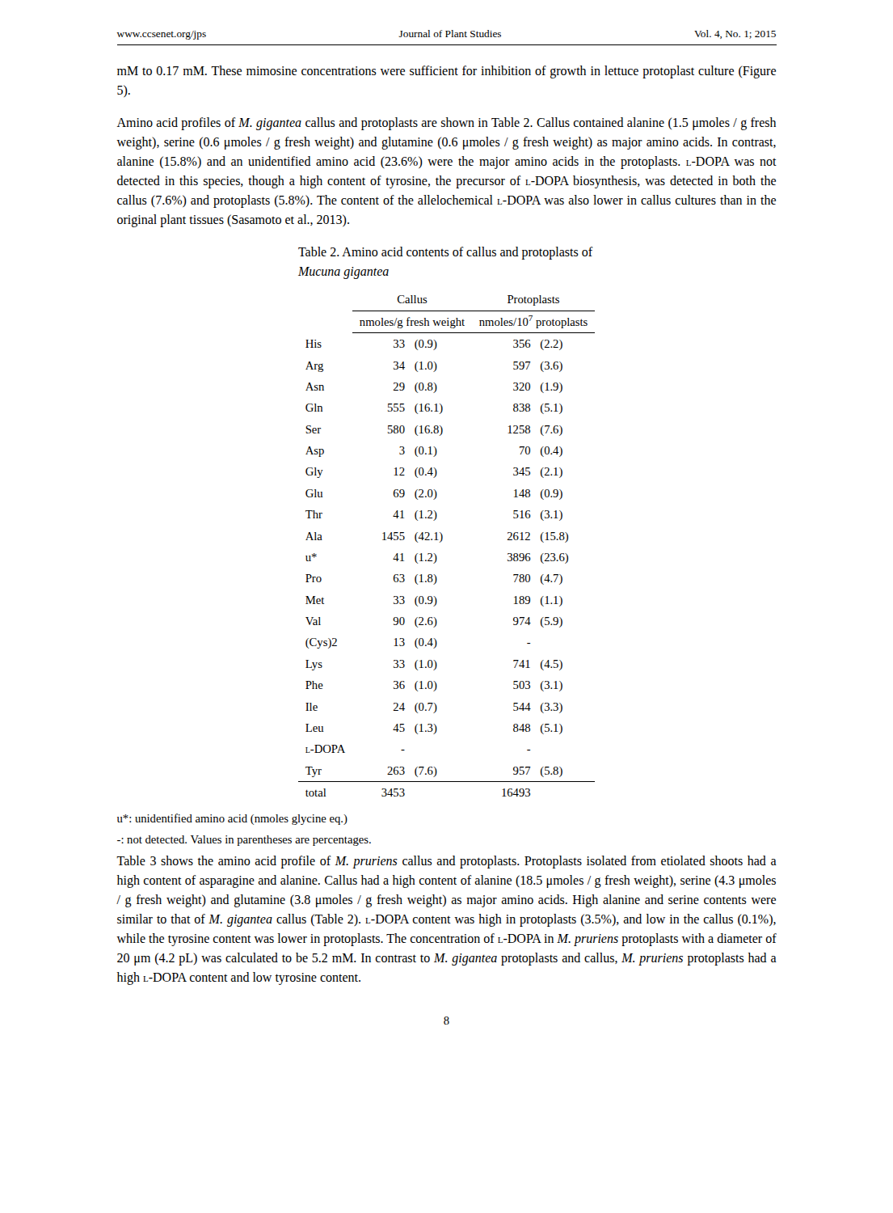www.ccsenet.org/jps
Journal of Plant Studies
Vol. 4, No. 1; 2015
mM to 0.17 mM. These mimosine concentrations were sufficient for inhibition of growth in lettuce protoplast culture (Figure 5).
Amino acid profiles of M. gigantea callus and protoplasts are shown in Table 2. Callus contained alanine (1.5 μmoles / g fresh weight), serine (0.6 μmoles / g fresh weight) and glutamine (0.6 μmoles / g fresh weight) as major amino acids. In contrast, alanine (15.8%) and an unidentified amino acid (23.6%) were the major amino acids in the protoplasts. l-DOPA was not detected in this species, though a high content of tyrosine, the precursor of l-DOPA biosynthesis, was detected in both the callus (7.6%) and protoplasts (5.8%). The content of the allelochemical l-DOPA was also lower in callus cultures than in the original plant tissues (Sasamoto et al., 2013).
Table 2. Amino acid contents of callus and protoplasts of Mucuna gigantea
| | Callus | Protoplasts |
| --- | --- | --- |
| | nmoles/g fresh weight | nmoles/10 7 protoplasts |
| His | 33 | (0.9) | 356 | (2.2) |
| Arg | 34 | (1.0) | 597 | (3.6) |
| Asn | 29 | (0.8) | 320 | (1.9) |
| Gln | 555 | (16.1) | 838 | (5.1) |
| Ser | 580 | (16.8) | 1258 | (7.6) |
| Asp | 3 | (0.1) | 70 | (0.4) |
| Gly | 12 | (0.4) | 345 | (2.1) |
| Glu | 69 | (2.0) | 148 | (0.9) |
| Thr | 41 | (1.2) | 516 | (3.1) |
| Ala | 1455 | (42.1) | 2612 | (15.8) |
| u* | 41 | (1.2) | 3896 | (23.6) |
| Pro | 63 | (1.8) | 780 | (4.7) |
| Met | 33 | (0.9) | 189 | (1.1) |
| Val | 90 | (2.6) | 974 | (5.9) |
| (Cys)2 | 13 | (0.4) | - | |
| Lys | 33 | (1.0) | 741 | (4.5) |
| Phe | 36 | (1.0) | 503 | (3.1) |
| Ile | 24 | (0.7) | 544 | (3.3) |
| Leu | 45 | (1.3) | 848 | (5.1) |
| l -DOPA | - | | - | |
| Tyr | 263 | (7.6) | 957 | (5.8) |
| total | 3453 | | 16493 | |
u*: unidentified amino acid (nmoles glycine eq.)
-: not detected. Values in parentheses are percentages.
Table 3 shows the amino acid profile of M. pruriens callus and protoplasts. Protoplasts isolated from etiolated shoots had a high content of asparagine and alanine. Callus had a high content of alanine (18.5 μmoles / g fresh weight), serine (4.3 μmoles / g fresh weight) and glutamine (3.8 μmoles / g fresh weight) as major amino acids. High alanine and serine contents were similar to that of M. gigantea callus (Table 2). l-DOPA content was high in protoplasts (3.5%), and low in the callus (0.1%), while the tyrosine content was lower in protoplasts. The concentration of l-DOPA in M. pruriens protoplasts with a diameter of 20 μm (4.2 pL) was calculated to be 5.2 mM. In contrast to M. gigantea protoplasts and callus, M. pruriens protoplasts had a high l-DOPA content and low tyrosine content.
8